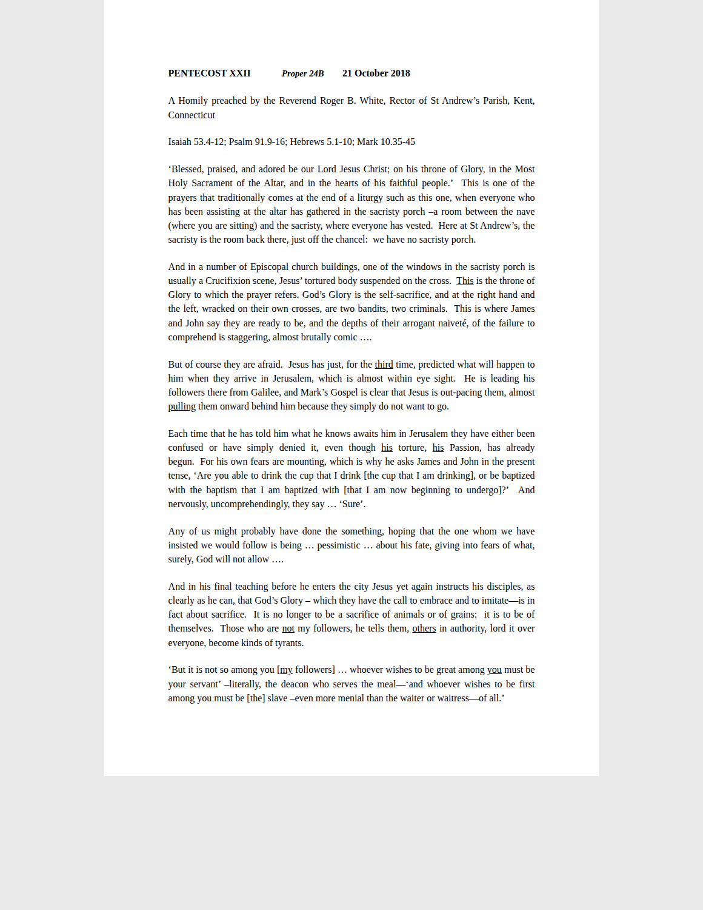PENTECOST XXII Proper 24B 21 October 2018
A Homily preached by the Reverend Roger B. White, Rector of St Andrew’s Parish, Kent, Connecticut
Isaiah 53.4-12; Psalm 91.9-16; Hebrews 5.1-10; Mark 10.35-45
‘Blessed, praised, and adored be our Lord Jesus Christ; on his throne of Glory, in the Most Holy Sacrament of the Altar, and in the hearts of his faithful people.’ This is one of the prayers that traditionally comes at the end of a liturgy such as this one, when everyone who has been assisting at the altar has gathered in the sacristy porch –a room between the nave (where you are sitting) and the sacristy, where everyone has vested. Here at St Andrew’s, the sacristy is the room back there, just off the chancel: we have no sacristy porch.
And in a number of Episcopal church buildings, one of the windows in the sacristy porch is usually a Crucifixion scene, Jesus’ tortured body suspended on the cross. This is the throne of Glory to which the prayer refers. God’s Glory is the self-sacrifice, and at the right hand and the left, wracked on their own crosses, are two bandits, two criminals. This is where James and John say they are ready to be, and the depths of their arrogant naiveté, of the failure to comprehend is staggering, almost brutally comic ….
But of course they are afraid. Jesus has just, for the third time, predicted what will happen to him when they arrive in Jerusalem, which is almost within eye sight. He is leading his followers there from Galilee, and Mark’s Gospel is clear that Jesus is out-pacing them, almost pulling them onward behind him because they simply do not want to go.
Each time that he has told him what he knows awaits him in Jerusalem they have either been confused or have simply denied it, even though his torture, his Passion, has already begun. For his own fears are mounting, which is why he asks James and John in the present tense, ‘Are you able to drink the cup that I drink [the cup that I am drinking], or be baptized with the baptism that I am baptized with [that I am now beginning to undergo]?’ And nervously, uncomprehendingly, they say … ‘Sure’.
Any of us might probably have done the something, hoping that the one whom we have insisted we would follow is being … pessimistic … about his fate, giving into fears of what, surely, God will not allow ….
And in his final teaching before he enters the city Jesus yet again instructs his disciples, as clearly as he can, that God’s Glory – which they have the call to embrace and to imitate—is in fact about sacrifice. It is no longer to be a sacrifice of animals or of grains: it is to be of themselves. Those who are not my followers, he tells them, others in authority, lord it over everyone, become kinds of tyrants.
‘But it is not so among you [my followers] … whoever wishes to be great among you must be your servant’ –literally, the deacon who serves the meal—‘and whoever wishes to be first among you must be [the] slave –even more menial than the waiter or waitress—of all.’